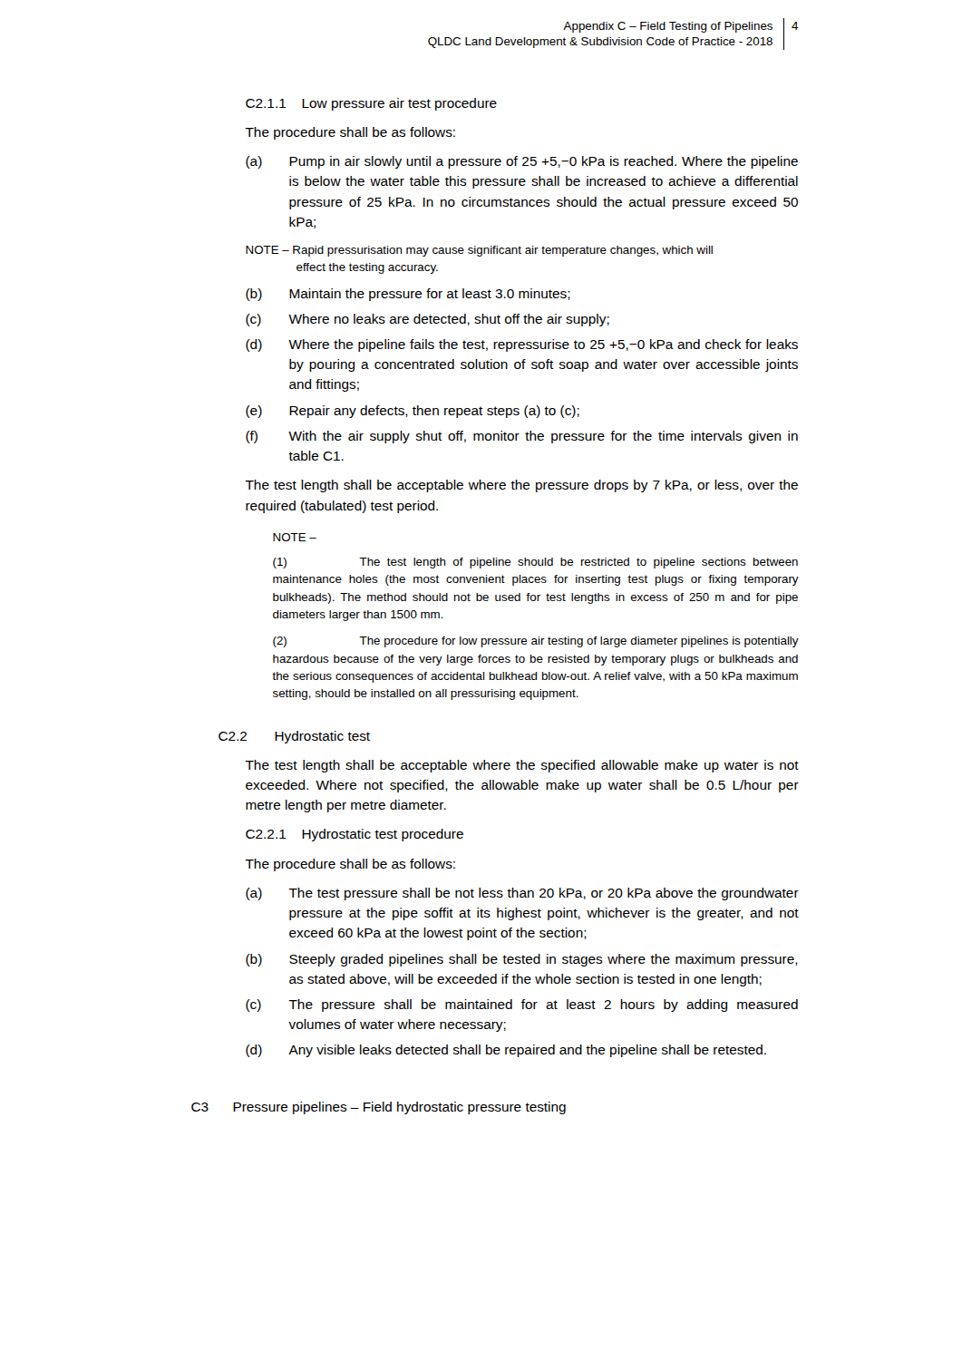Appendix C – Field Testing of Pipelines QLDC Land Development & Subdivision Code of Practice - 2018 4
C2.1.1 Low pressure air test procedure
The procedure shall be as follows:
(a) Pump in air slowly until a pressure of 25 +5,−0 kPa is reached. Where the pipeline is below the water table this pressure shall be increased to achieve a differential pressure of 25 kPa. In no circumstances should the actual pressure exceed 50 kPa;
NOTE – Rapid pressurisation may cause significant air temperature changes, which will effect the testing accuracy.
(b) Maintain the pressure for at least 3.0 minutes;
(c) Where no leaks are detected, shut off the air supply;
(d) Where the pipeline fails the test, repressurise to 25 +5,−0 kPa and check for leaks by pouring a concentrated solution of soft soap and water over accessible joints and fittings;
(e) Repair any defects, then repeat steps (a) to (c);
(f) With the air supply shut off, monitor the pressure for the time intervals given in table C1.
The test length shall be acceptable where the pressure drops by 7 kPa, or less, over the required (tabulated) test period.
NOTE –
(1) The test length of pipeline should be restricted to pipeline sections between maintenance holes (the most convenient places for inserting test plugs or fixing temporary bulkheads). The method should not be used for test lengths in excess of 250 m and for pipe diameters larger than 1500 mm.
(2) The procedure for low pressure air testing of large diameter pipelines is potentially hazardous because of the very large forces to be resisted by temporary plugs or bulkheads and the serious consequences of accidental bulkhead blow-out. A relief valve, with a 50 kPa maximum setting, should be installed on all pressurising equipment.
C2.2 Hydrostatic test
The test length shall be acceptable where the specified allowable make up water is not exceeded. Where not specified, the allowable make up water shall be 0.5 L/hour per metre length per metre diameter.
C2.2.1 Hydrostatic test procedure
The procedure shall be as follows:
(a) The test pressure shall be not less than 20 kPa, or 20 kPa above the groundwater pressure at the pipe soffit at its highest point, whichever is the greater, and not exceed 60 kPa at the lowest point of the section;
(b) Steeply graded pipelines shall be tested in stages where the maximum pressure, as stated above, will be exceeded if the whole section is tested in one length;
(c) The pressure shall be maintained for at least 2 hours by adding measured volumes of water where necessary;
(d) Any visible leaks detected shall be repaired and the pipeline shall be retested.
C3 Pressure pipelines – Field hydrostatic pressure testing